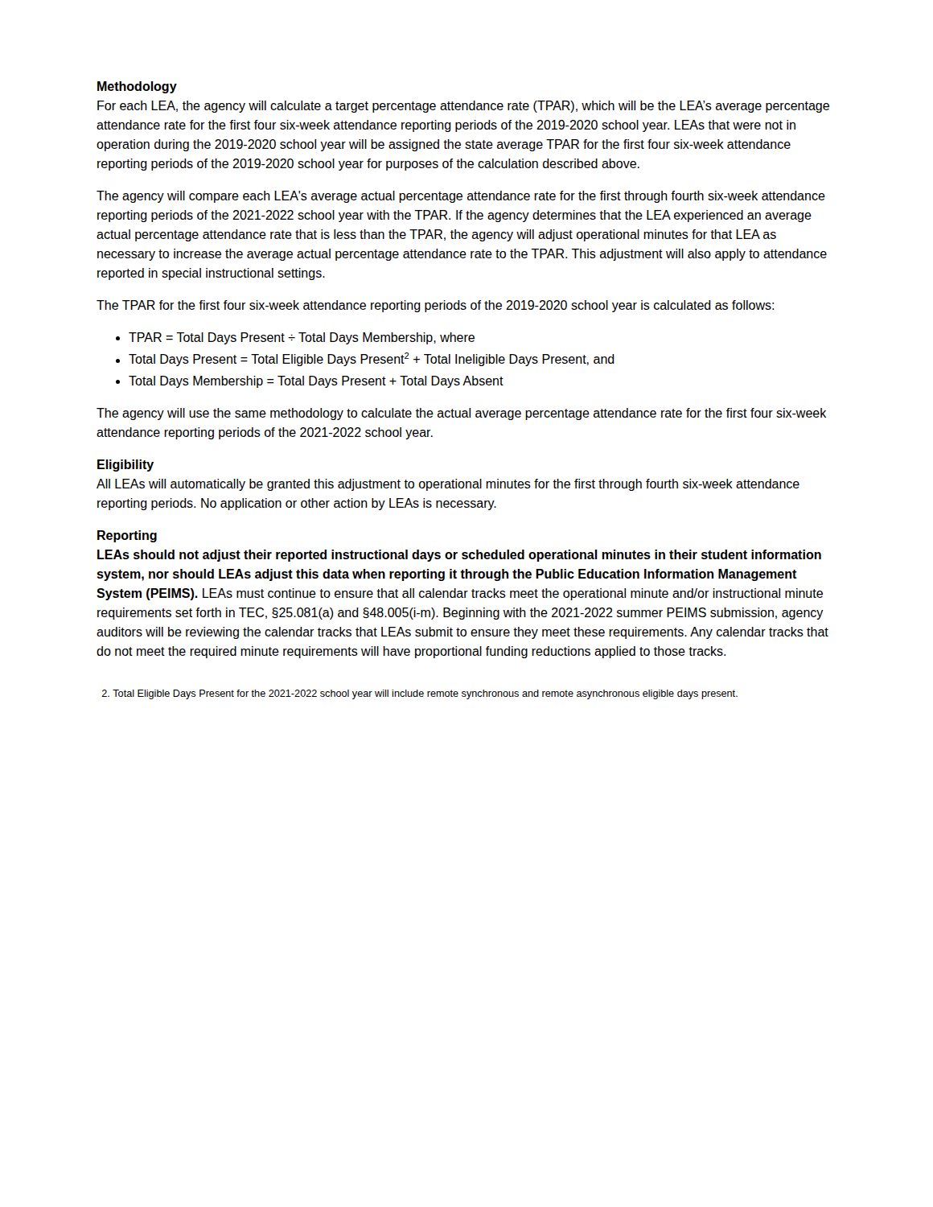Methodology
For each LEA, the agency will calculate a target percentage attendance rate (TPAR), which will be the LEA’s average percentage attendance rate for the first four six-week attendance reporting periods of the 2019-2020 school year. LEAs that were not in operation during the 2019-2020 school year will be assigned the state average TPAR for the first four six-week attendance reporting periods of the 2019-2020 school year for purposes of the calculation described above.
The agency will compare each LEA's average actual percentage attendance rate for the first through fourth six-week attendance reporting periods of the 2021-2022 school year with the TPAR. If the agency determines that the LEA experienced an average actual percentage attendance rate that is less than the TPAR, the agency will adjust operational minutes for that LEA as necessary to increase the average actual percentage attendance rate to the TPAR. This adjustment will also apply to attendance reported in special instructional settings.
The TPAR for the first four six-week attendance reporting periods of the 2019-2020 school year is calculated as follows:
TPAR = Total Days Present ÷ Total Days Membership, where
Total Days Present = Total Eligible Days Present2 + Total Ineligible Days Present, and
Total Days Membership = Total Days Present + Total Days Absent
The agency will use the same methodology to calculate the actual average percentage attendance rate for the first four six-week attendance reporting periods of the 2021-2022 school year.
Eligibility
All LEAs will automatically be granted this adjustment to operational minutes for the first through fourth six-week attendance reporting periods. No application or other action by LEAs is necessary.
Reporting
LEAs should not adjust their reported instructional days or scheduled operational minutes in their student information system, nor should LEAs adjust this data when reporting it through the Public Education Information Management System (PEIMS). LEAs must continue to ensure that all calendar tracks meet the operational minute and/or instructional minute requirements set forth in TEC, §25.081(a) and §48.005(i-m). Beginning with the 2021-2022 summer PEIMS submission, agency auditors will be reviewing the calendar tracks that LEAs submit to ensure they meet these requirements. Any calendar tracks that do not meet the required minute requirements will have proportional funding reductions applied to those tracks.
Total Eligible Days Present for the 2021-2022 school year will include remote synchronous and remote asynchronous eligible days present.